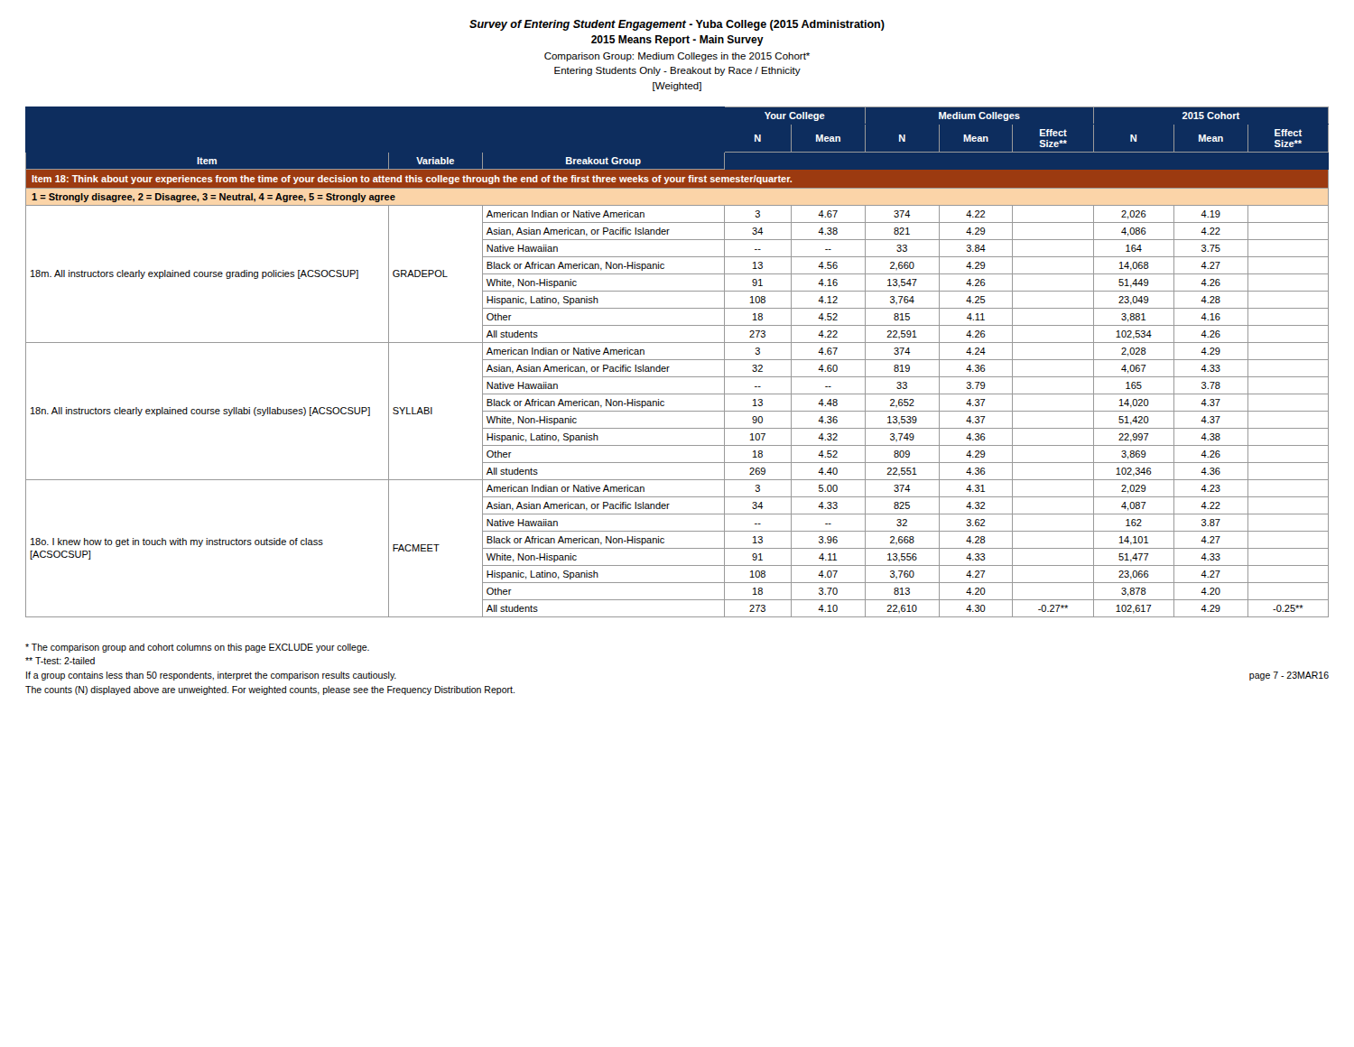Survey of Entering Student Engagement - Yuba College (2015 Administration)
2015 Means Report - Main Survey
Comparison Group: Medium Colleges in the 2015 Cohort*
Entering Students Only - Breakout by Race / Ethnicity
[Weighted]
| | | | Your College | Medium Colleges | 2015 Cohort |
| --- | --- | --- | --- | --- | --- |
| N | Mean | N | Mean | Effect Size** | N | Mean | Effect Size** |
| Item | Variable | Breakout Group | | | | | | | | |
| Item 18: Think about your experiences from the time of your decision to attend this college through the end of the first three weeks of your first semester/quarter. |
| 1 = Strongly disagree, 2 = Disagree, 3 = Neutral, 4 = Agree, 5 = Strongly agree |
| 18m. All instructors clearly explained course grading policies [ACSOCSUP] | GRADEPOL | American Indian or Native American | 3 | 4.67 | 374 | 4.22 | | 2,026 | 4.19 | |
| Asian, Asian American, or Pacific Islander | 34 | 4.38 | 821 | 4.29 | | 4,086 | 4.22 | |
| Native Hawaiian | -- | -- | 33 | 3.84 | | 164 | 3.75 | |
| Black or African American, Non-Hispanic | 13 | 4.56 | 2,660 | 4.29 | | 14,068 | 4.27 | |
| White, Non-Hispanic | 91 | 4.16 | 13,547 | 4.26 | | 51,449 | 4.26 | |
| Hispanic, Latino, Spanish | 108 | 4.12 | 3,764 | 4.25 | | 23,049 | 4.28 | |
| Other | 18 | 4.52 | 815 | 4.11 | | 3,881 | 4.16 | |
| All students | 273 | 4.22 | 22,591 | 4.26 | | 102,534 | 4.26 | |
| 18n. All instructors clearly explained course syllabi (syllabuses) [ACSOCSUP] | SYLLABI | American Indian or Native American | 3 | 4.67 | 374 | 4.24 | | 2,028 | 4.29 | |
| Asian, Asian American, or Pacific Islander | 32 | 4.60 | 819 | 4.36 | | 4,067 | 4.33 | |
| Native Hawaiian | -- | -- | 33 | 3.79 | | 165 | 3.78 | |
| Black or African American, Non-Hispanic | 13 | 4.48 | 2,652 | 4.37 | | 14,020 | 4.37 | |
| White, Non-Hispanic | 90 | 4.36 | 13,539 | 4.37 | | 51,420 | 4.37 | |
| Hispanic, Latino, Spanish | 107 | 4.32 | 3,749 | 4.36 | | 22,997 | 4.38 | |
| Other | 18 | 4.52 | 809 | 4.29 | | 3,869 | 4.26 | |
| All students | 269 | 4.40 | 22,551 | 4.36 | | 102,346 | 4.36 | |
| 18o. I knew how to get in touch with my instructors outside of class [ACSOCSUP] | FACMEET | American Indian or Native American | 3 | 5.00 | 374 | 4.31 | | 2,029 | 4.23 | |
| Asian, Asian American, or Pacific Islander | 34 | 4.33 | 825 | 4.32 | | 4,087 | 4.22 | |
| Native Hawaiian | -- | -- | 32 | 3.62 | | 162 | 3.87 | |
| Black or African American, Non-Hispanic | 13 | 3.96 | 2,668 | 4.28 | | 14,101 | 4.27 | |
| White, Non-Hispanic | 91 | 4.11 | 13,556 | 4.33 | | 51,477 | 4.33 | |
| Hispanic, Latino, Spanish | 108 | 4.07 | 3,760 | 4.27 | | 23,066 | 4.27 | |
| Other | 18 | 3.70 | 813 | 4.20 | | 3,878 | 4.20 | |
| All students | 273 | 4.10 | 22,610 | 4.30 | -0.27** | 102,617 | 4.29 | -0.25** |
* The comparison group and cohort columns on this page EXCLUDE your college.
** T-test: 2-tailed
If a group contains less than 50 respondents, interpret the comparison results cautiously.
page 7 - 23MAR16
The counts (N) displayed above are unweighted. For weighted counts, please see the Frequency Distribution Report.